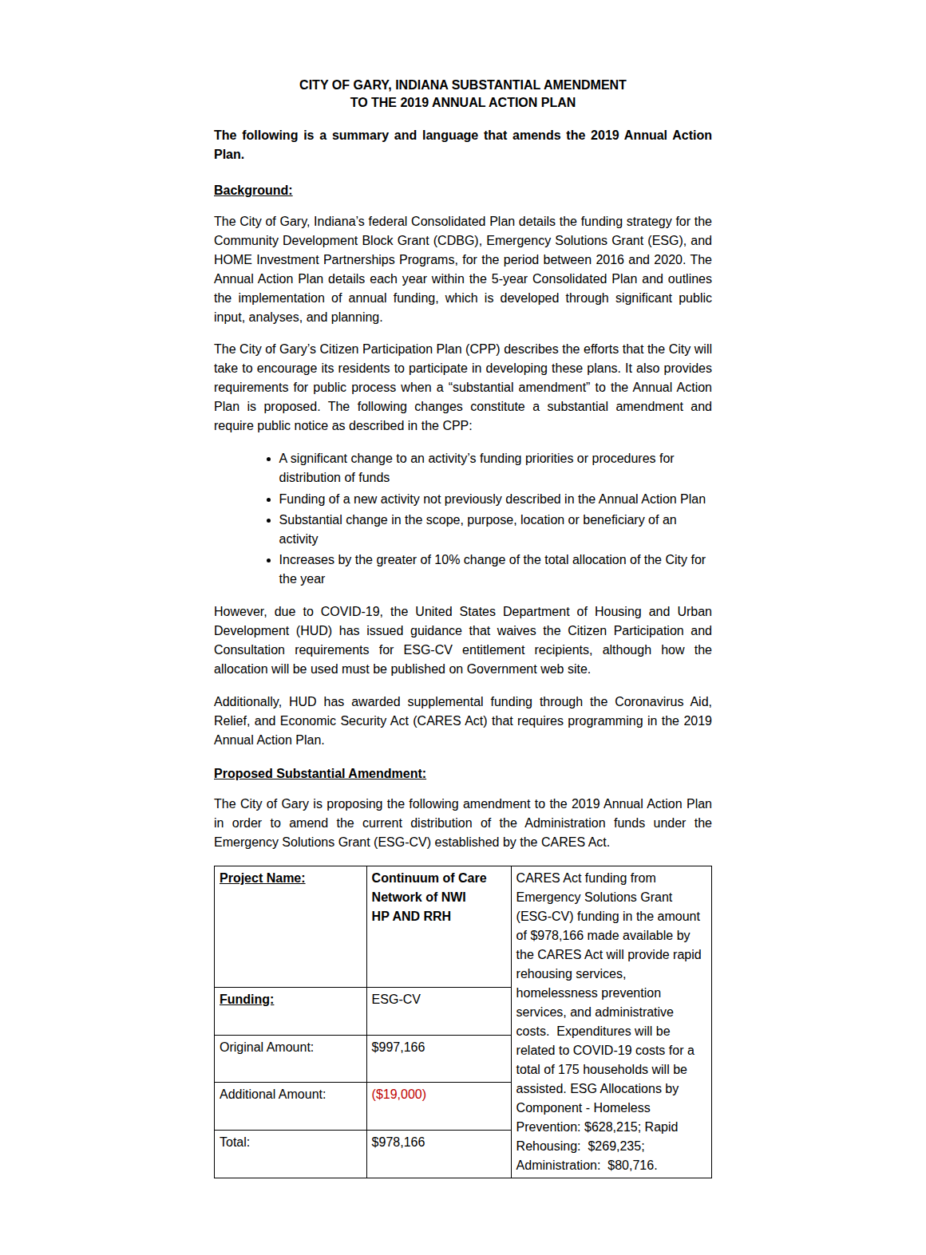CITY OF GARY, INDIANA SUBSTANTIAL AMENDMENT
TO THE 2019 ANNUAL ACTION PLAN
The following is a summary and language that amends the 2019 Annual Action Plan.
Background:
The City of Gary, Indiana’s federal Consolidated Plan details the funding strategy for the Community Development Block Grant (CDBG), Emergency Solutions Grant (ESG), and HOME Investment Partnerships Programs, for the period between 2016 and 2020. The Annual Action Plan details each year within the 5-year Consolidated Plan and outlines the implementation of annual funding, which is developed through significant public input, analyses, and planning.
The City of Gary’s Citizen Participation Plan (CPP) describes the efforts that the City will take to encourage its residents to participate in developing these plans. It also provides requirements for public process when a “substantial amendment” to the Annual Action Plan is proposed. The following changes constitute a substantial amendment and require public notice as described in the CPP:
A significant change to an activity’s funding priorities or procedures for distribution of funds
Funding of a new activity not previously described in the Annual Action Plan
Substantial change in the scope, purpose, location or beneficiary of an activity
Increases by the greater of 10% change of the total allocation of the City for the year
However, due to COVID-19, the United States Department of Housing and Urban Development (HUD) has issued guidance that waives the Citizen Participation and Consultation requirements for ESG-CV entitlement recipients, although how the allocation will be used must be published on Government web site.
Additionally, HUD has awarded supplemental funding through the Coronavirus Aid, Relief, and Economic Security Act (CARES Act) that requires programming in the 2019 Annual Action Plan.
Proposed Substantial Amendment:
The City of Gary is proposing the following amendment to the 2019 Annual Action Plan in order to amend the current distribution of the Administration funds under the Emergency Solutions Grant (ESG-CV) established by the CARES Act.
| Project Name: | Continuum of Care Network of NWI HP AND RRH | CARES Act funding from Emergency Solutions Grant (ESG-CV) funding in the amount of $978,166 made available by the CARES Act will provide rapid rehousing services, homelessness prevention services, and administrative costs. Expenditures will be related to COVID-19 costs for a total of 175 households will be assisted. ESG Allocations by Component - Homeless Prevention: $628,215; Rapid Rehousing: $269,235; Administration: $80,716. |
| Funding: | ESG-CV |
| Original Amount: | $997,166 |
| Additional Amount: | ($19,000) |
| Total: | $978,166 |